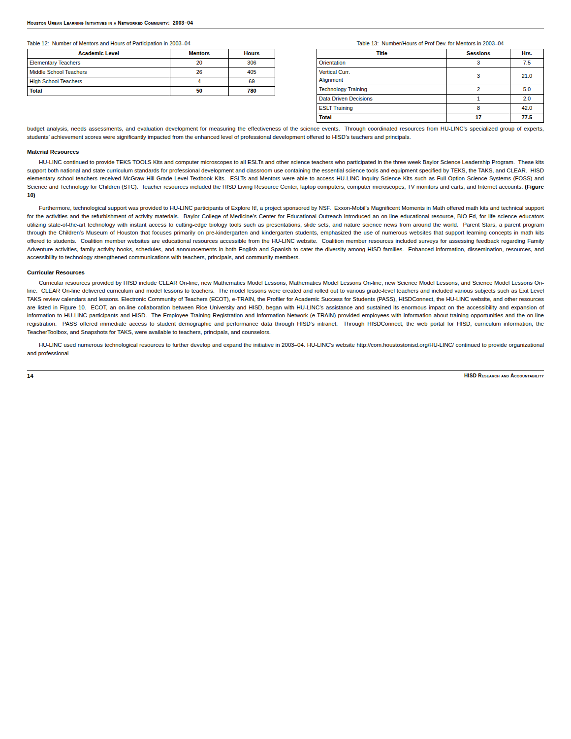Houston Urban Learning Initiatives in a Networked Community: 2003–04
Table 12: Number of Mentors and Hours of Participation in 2003–04
| Academic Level | Mentors | Hours |
| --- | --- | --- |
| Elementary Teachers | 20 | 306 |
| Middle School Teachers | 26 | 405 |
| High School Teachers | 4 | 69 |
| Total | 50 | 780 |
Table 13: Number/Hours of Prof Dev. for Mentors in 2003–04
| Title | Sessions | Hrs. |
| --- | --- | --- |
| Orientation | 3 | 7.5 |
| Vertical Curr. Alignment | 3 | 21.0 |
| Technology Training | 2 | 5.0 |
| Data Driven Decisions | 1 | 2.0 |
| ESLT Training | 8 | 42.0 |
| Total | 17 | 77.5 |
budget analysis, needs assessments, and evaluation development for measuring the effectiveness of the science events. Through coordinated resources from HU-LINC’s specialized group of experts, students’ achievement scores were significantly impacted from the enhanced level of professional development offered to HISD’s teachers and principals.
Material Resources
HU-LINC continued to provide TEKS TOOLS Kits and computer microscopes to all ESLTs and other science teachers who participated in the three week Baylor Science Leadership Program. These kits support both national and state curriculum standards for professional development and classroom use containing the essential science tools and equipment specified by TEKS, the TAKS, and CLEAR. HISD elementary school teachers received McGraw Hill Grade Level Textbook Kits. ESLTs and Mentors were able to access HU-LINC Inquiry Science Kits such as Full Option Science Systems (FOSS) and Science and Technology for Children (STC). Teacher resources included the HISD Living Resource Center, laptop computers, computer microscopes, TV monitors and carts, and Internet accounts. (Figure 10)
Furthermore, technological support was provided to HU-LINC participants of Explore It!, a project sponsored by NSF. Exxon-Mobil’s Magnificent Moments in Math offered math kits and technical support for the activities and the refurbishment of activity materials. Baylor College of Medicine’s Center for Educational Outreach introduced an on-line educational resource, BIO-Ed, for life science educators utilizing state-of-the-art technology with instant access to cutting-edge biology tools such as presentations, slide sets, and nature science news from around the world. Parent Stars, a parent program through the Children’s Museum of Houston that focuses primarily on pre-kindergarten and kindergarten students, emphasized the use of numerous websites that support learning concepts in math kits offered to students. Coalition member websites are educational resources accessible from the HU-LINC website. Coalition member resources included surveys for assessing feedback regarding Family Adventure activities, family activity books, schedules, and announcements in both English and Spanish to cater the diversity among HISD families. Enhanced information, dissemination, resources, and accessibility to technology strengthened communications with teachers, principals, and community members.
Curricular Resources
Curricular resources provided by HISD include CLEAR On-line, new Mathematics Model Lessons, Mathematics Model Lessons On-line, new Science Model Lessons, and Science Model Lessons On-line. CLEAR On-line delivered curriculum and model lessons to teachers. The model lessons were created and rolled out to various grade-level teachers and included various subjects such as Exit Level TAKS review calendars and lessons. Electronic Community of Teachers (ECOT), e-TRAIN, the Profiler for Academic Success for Students (PASS), HISDConnect, the HU-LINC website, and other resources are listed in Figure 10. ECOT, an on-line collaboration between Rice University and HISD, began with HU-LINC’s assistance and sustained its enormous impact on the accessibility and expansion of information to HU-LINC participants and HISD. The Employee Training Registration and Information Network (e-TRAIN) provided employees with information about training opportunities and the on-line registration. PASS offered immediate access to student demographic and performance data through HISD’s intranet. Through HISDConnect, the web portal for HISD, curriculum information, the TeacherToolbox, and Snapshots for TAKS, were available to teachers, principals, and counselors.
HU-LINC used numerous technological resources to further develop and expand the initiative in 2003–04. HU-LINC’s website http://com.houstostonisd.org/HU-LINC/ continued to provide organizational and professional
14 HISD Research and Accountability